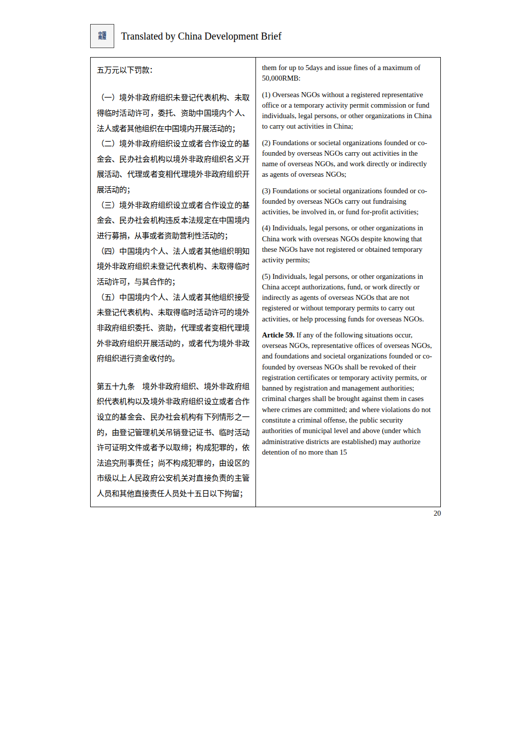中国
简报
Translated by China Development Brief
| 五万元以下罚款： （一）境外非政府组织未登记代表机构、未取得临时活动许可，委托、资助中国境内个人、法人或者其他组织在中国境内开展活动的； （二）境外非政府组织设立或者合作设立的基金会、民办社会机构以境外非政府组织名义开展活动、代理或者变相代理境外非政府组织开展活动的； （三）境外非政府组织设立或者合作设立的基金会、民办社会机构违反本法规定在中国境内进行募捐，从事或者资助营利性活动的； （四）中国境内个人、法人或者其他组织明知境外非政府组织未登记代表机构、未取得临时活动许可，与其合作的； （五）中国境内个人、法人或者其他组织接受未登记代表机构、未取得临时活动许可的境外非政府组织委托、资助，代理或者变相代理境外非政府组织开展活动的，或者代为境外非政府组织进行资金收付的。 第五十九条 境外非政府组织、境外非政府组织代表机构以及境外非政府组织设立或者合作设立的基金会、民办社会机构有下列情形之一的，由登记管理机关吊销登记证书、临时活动许可证明文件或者予以取缔；构成犯罪的，依法追究刑事责任；尚不构成犯罪的，由设区的市级以上人民政府公安机关对直接负责的主管人员和其他直接责任人员处十五日以下拘留； | them for up to 5days and issue fines of a maximum of 50,000RMB: (1) Overseas NGOs without a registered representative office or a temporary activity permit commission or fund individuals, legal persons, or other organizations in China to carry out activities in China; (2) Foundations or societal organizations founded or co-founded by overseas NGOs carry out activities in the name of overseas NGOs, and work directly or indirectly as agents of overseas NGOs; (3) Foundations or societal organizations founded or co-founded by overseas NGOs carry out fundraising activities, be involved in, or fund for-profit activities; (4) Individuals, legal persons, or other organizations in China work with overseas NGOs despite knowing that these NGOs have not registered or obtained temporary activity permits; (5) Individuals, legal persons, or other organizations in China accept authorizations, fund, or work directly or indirectly as agents of overseas NGOs that are not registered or without temporary permits to carry out activities, or help processing funds for overseas NGOs. Article 59. If any of the following situations occur, overseas NGOs, representative offices of overseas NGOs, and foundations and societal organizations founded or co-founded by overseas NGOs shall be revoked of their registration certificates or temporary activity permits, or banned by registration and management authorities; criminal charges shall be brought against them in cases where crimes are committed; and where violations do not constitute a criminal offense, the public security authorities of municipal level and above (under which administrative districts are established) may authorize detention of no more than 15 |
20